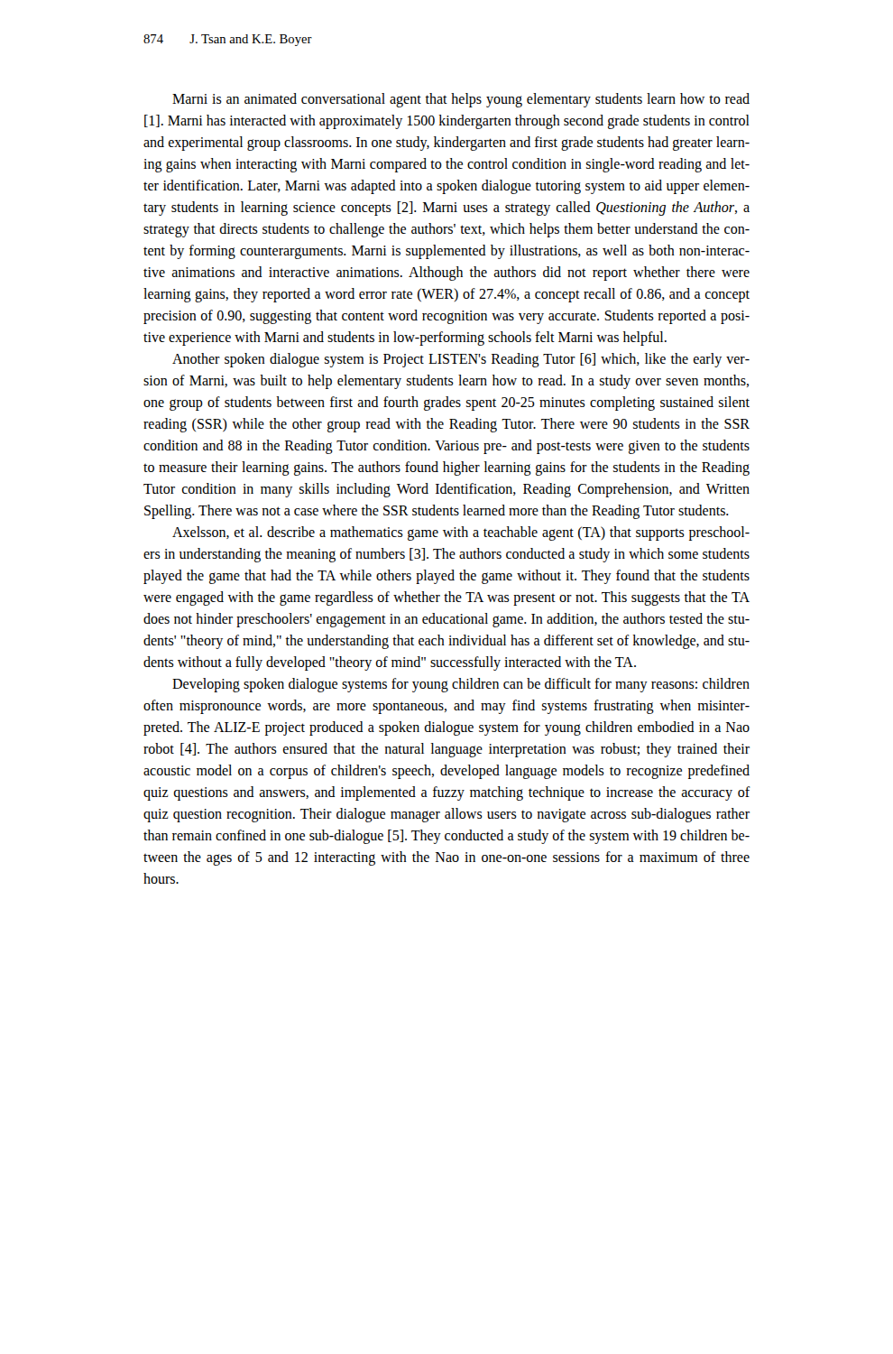874 J. Tsan and K.E. Boyer
Marni is an animated conversational agent that helps young elementary students learn how to read [1]. Marni has interacted with approximately 1500 kindergarten through second grade students in control and experimental group classrooms. In one study, kindergarten and first grade students had greater learning gains when interacting with Marni compared to the control condition in single-word reading and letter identification. Later, Marni was adapted into a spoken dialogue tutoring system to aid upper elementary students in learning science concepts [2]. Marni uses a strategy called Questioning the Author, a strategy that directs students to challenge the authors' text, which helps them better understand the content by forming counterarguments. Marni is supplemented by illustrations, as well as both non-interactive animations and interactive animations. Although the authors did not report whether there were learning gains, they reported a word error rate (WER) of 27.4%, a concept recall of 0.86, and a concept precision of 0.90, suggesting that content word recognition was very accurate. Students reported a positive experience with Marni and students in low-performing schools felt Marni was helpful.
Another spoken dialogue system is Project LISTEN's Reading Tutor [6] which, like the early version of Marni, was built to help elementary students learn how to read. In a study over seven months, one group of students between first and fourth grades spent 20-25 minutes completing sustained silent reading (SSR) while the other group read with the Reading Tutor. There were 90 students in the SSR condition and 88 in the Reading Tutor condition. Various pre- and post-tests were given to the students to measure their learning gains. The authors found higher learning gains for the students in the Reading Tutor condition in many skills including Word Identification, Reading Comprehension, and Written Spelling. There was not a case where the SSR students learned more than the Reading Tutor students.
Axelsson, et al. describe a mathematics game with a teachable agent (TA) that supports preschoolers in understanding the meaning of numbers [3]. The authors conducted a study in which some students played the game that had the TA while others played the game without it. They found that the students were engaged with the game regardless of whether the TA was present or not. This suggests that the TA does not hinder preschoolers' engagement in an educational game. In addition, the authors tested the students' "theory of mind," the understanding that each individual has a different set of knowledge, and students without a fully developed "theory of mind" successfully interacted with the TA.
Developing spoken dialogue systems for young children can be difficult for many reasons: children often mispronounce words, are more spontaneous, and may find systems frustrating when misinterpreted. The ALIZ-E project produced a spoken dialogue system for young children embodied in a Nao robot [4]. The authors ensured that the natural language interpretation was robust; they trained their acoustic model on a corpus of children's speech, developed language models to recognize predefined quiz questions and answers, and implemented a fuzzy matching technique to increase the accuracy of quiz question recognition. Their dialogue manager allows users to navigate across sub-dialogues rather than remain confined in one sub-dialogue [5]. They conducted a study of the system with 19 children between the ages of 5 and 12 interacting with the Nao in one-on-one sessions for a maximum of three hours.